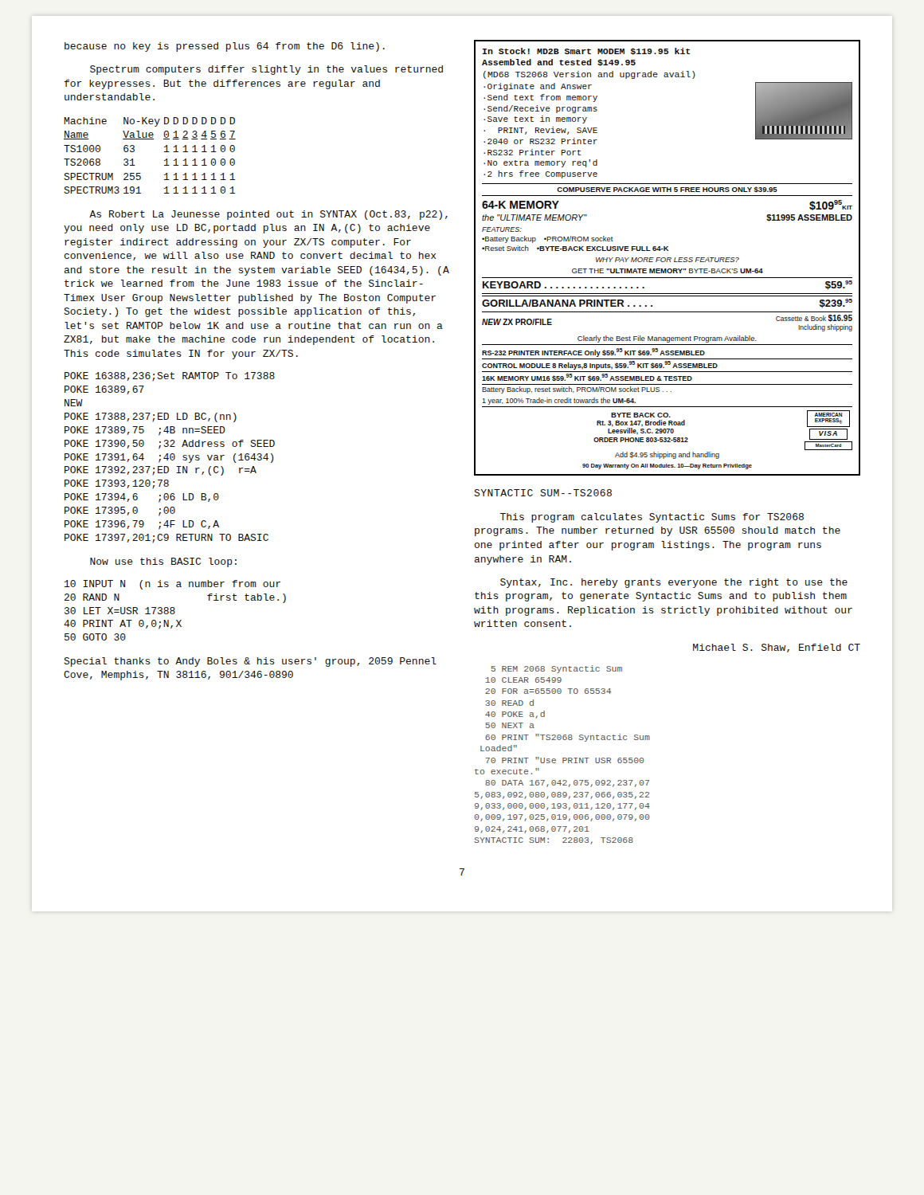because no key is pressed plus 64 from the D6 line).
Spectrum computers differ slightly in the values returned for keypresses. But the differences are regular and understandable.
| Machine | No-Key | D | D | D | D | D | D | D | D |
| Name | Value | 0 | 1 | 2 | 3 | 4 | 5 | 6 | 7 |
| TS1000 | 63 | 1 | 1 | 1 | 1 | 1 | 1 | 0 | 0 |
| TS2068 | 31 | 1 | 1 | 1 | 1 | 1 | 0 | 0 | 0 |
| SPECTRUM | 255 | 1 | 1 | 1 | 1 | 1 | 1 | 1 | 1 |
| SPECTRUM3 | 191 | 1 | 1 | 1 | 1 | 1 | 1 | 0 | 1 |
As Robert La Jeunesse pointed out in SYNTAX (Oct.83, p22), you need only use LD BC,portadd plus an IN A,(C) to achieve register indirect addressing on your ZX/TS computer. For convenience, we will also use RAND to convert decimal to hex and store the result in the system variable SEED (16434,5). (A trick we learned from the June 1983 issue of the Sinclair-Timex User Group Newsletter published by The Boston Computer Society.) To get the widest possible application of this, let's set RAMTOP below 1K and use a routine that can run on a ZX81, but make the machine code run independent of location. This code simulates IN for your ZX/TS.
POKE 16388,236;Set RAMTOP To 17388
POKE 16389,67
NEW
POKE 17388,237;ED LD BC,(nn)
POKE 17389,75  ;4B nn=SEED
POKE 17390,50  ;32 Address of SEED
POKE 17391,64  ;40 sys var (16434)
POKE 17392,237;ED IN r,(C)  r=A
POKE 17393,120;78
POKE 17394,6   ;06 LD B,0
POKE 17395,0   ;00
POKE 17396,79  ;4F LD C,A
POKE 17397,201;C9 RETURN TO BASIC
Now use this BASIC loop:
10 INPUT N  (n is a number from our
20 RAND N              first table.)
30 LET X=USR 17388
40 PRINT AT 0,0;N,X
50 GOTO 30
Special thanks to Andy Boles & his users' group, 2059 Pennel Cove, Memphis, TN 38116, 901/346-0890
In Stock! MD2B Smart MODEM $119.95 kit
Assembled and tested $149.95
(MD68 TS2068 Version and upgrade avail)
Originate and Answer
Send text from memory
Send/Receive programs
Save text in memory
PRINT, Review, SAVE
2040 or RS232 Printer
RS232 Printer Port
No extra memory req'd
2 hrs free Compuserve
COMPUSERVE PACKAGE WITH 5 FREE HOURS ONLY $39.95
64-K MEMORY $10995 KIT
the "ULTIMATE MEMORY" $11995 ASSEMBLED
FEATURES:
Battery Backup PROM/ROM socket
Reset Switch BYTE-BACK EXCLUSIVE FULL 64-K
WHY PAY MORE FOR LESS FEATURES?
GET THE "ULTIMATE MEMORY" BYTE-BACK'S UM-64
KEYBOARD . . . . . . . . . . . . . . . . . . $59.95
GORILLA/BANANA PRINTER . . . . . $239.95
NEW ZX PRO/FILE
Cassette & Book $16.95
Including shipping
Clearly the Best File Management Program Available.
RS-232 PRINTER INTERFACE Only $59.95 KIT $69.95 ASSEMBLED
CONTROL MODULE 8 Relays,8 Inputs, $59.95 KIT $69.95 ASSEMBLED
16K MEMORY UM16 $59.95 KIT $69.95 ASSEMBLED & TESTED
Battery Backup, reset switch, PROM/ROM socket PLUS . . .
1 year, 100% Trade-in credit towards the UM-64.
BYTE BACK CO.
Rt. 3, Box 147, Brodie Road
Leesville, S.C. 29070
ORDER PHONE 803-532-5812
AMERICAN
EXPRESS®
VISA
MasterCard
Add $4.95 shipping and handling
90 Day Warranty On All Modules. 10—Day Return Priviledge
SYNTACTIC SUM--TS2068
This program calculates Syntactic Sums for TS2068 programs. The number returned by USR 65500 should match the one printed after our program listings. The program runs anywhere in RAM.
Syntax, Inc. hereby grants everyone the right to use the this program, to generate Syntactic Sums and to publish them with programs. Replication is strictly prohibited without our written consent.
Michael S. Shaw, Enfield CT
   5 REM 2068 Syntactic Sum
  10 CLEAR 65499
  20 FOR a=65500 TO 65534
  30 READ d
  40 POKE a,d
  50 NEXT a
  60 PRINT "TS2068 Syntactic Sum
 Loaded"
  70 PRINT "Use PRINT USR 65500
to execute."
  80 DATA 167,042,075,092,237,07
5,083,092,080,089,237,066,035,22
9,033,000,000,193,011,120,177,04
0,009,197,025,019,006,000,079,00
9,024,241,068,077,201
SYNTACTIC SUM:  22803, TS2068
7